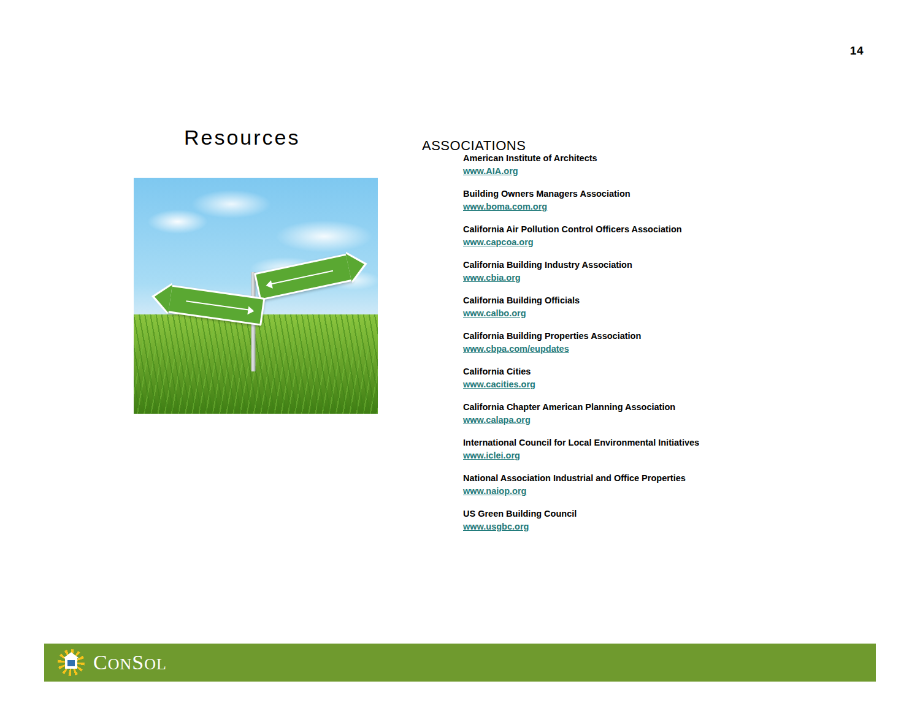14
Resources
ASSOCIATIONS
American Institute of Architects
www.AIA.org
Building Owners Managers Association
www.boma.com.org
California Air Pollution Control Officers Association
www.capcoa.org
California Building Industry Association
www.cbia.org
California Building Officials
www.calbo.org
California Building Properties Association
www.cbpa.com/eupdates
California Cities
www.cacities.org
California Chapter American Planning Association
www.calapa.org
International Council for Local Environmental Initiatives
www.iclei.org
National Association Industrial and Office Properties
www.naiop.org
US Green Building Council
www.usgbc.org
CONSOL